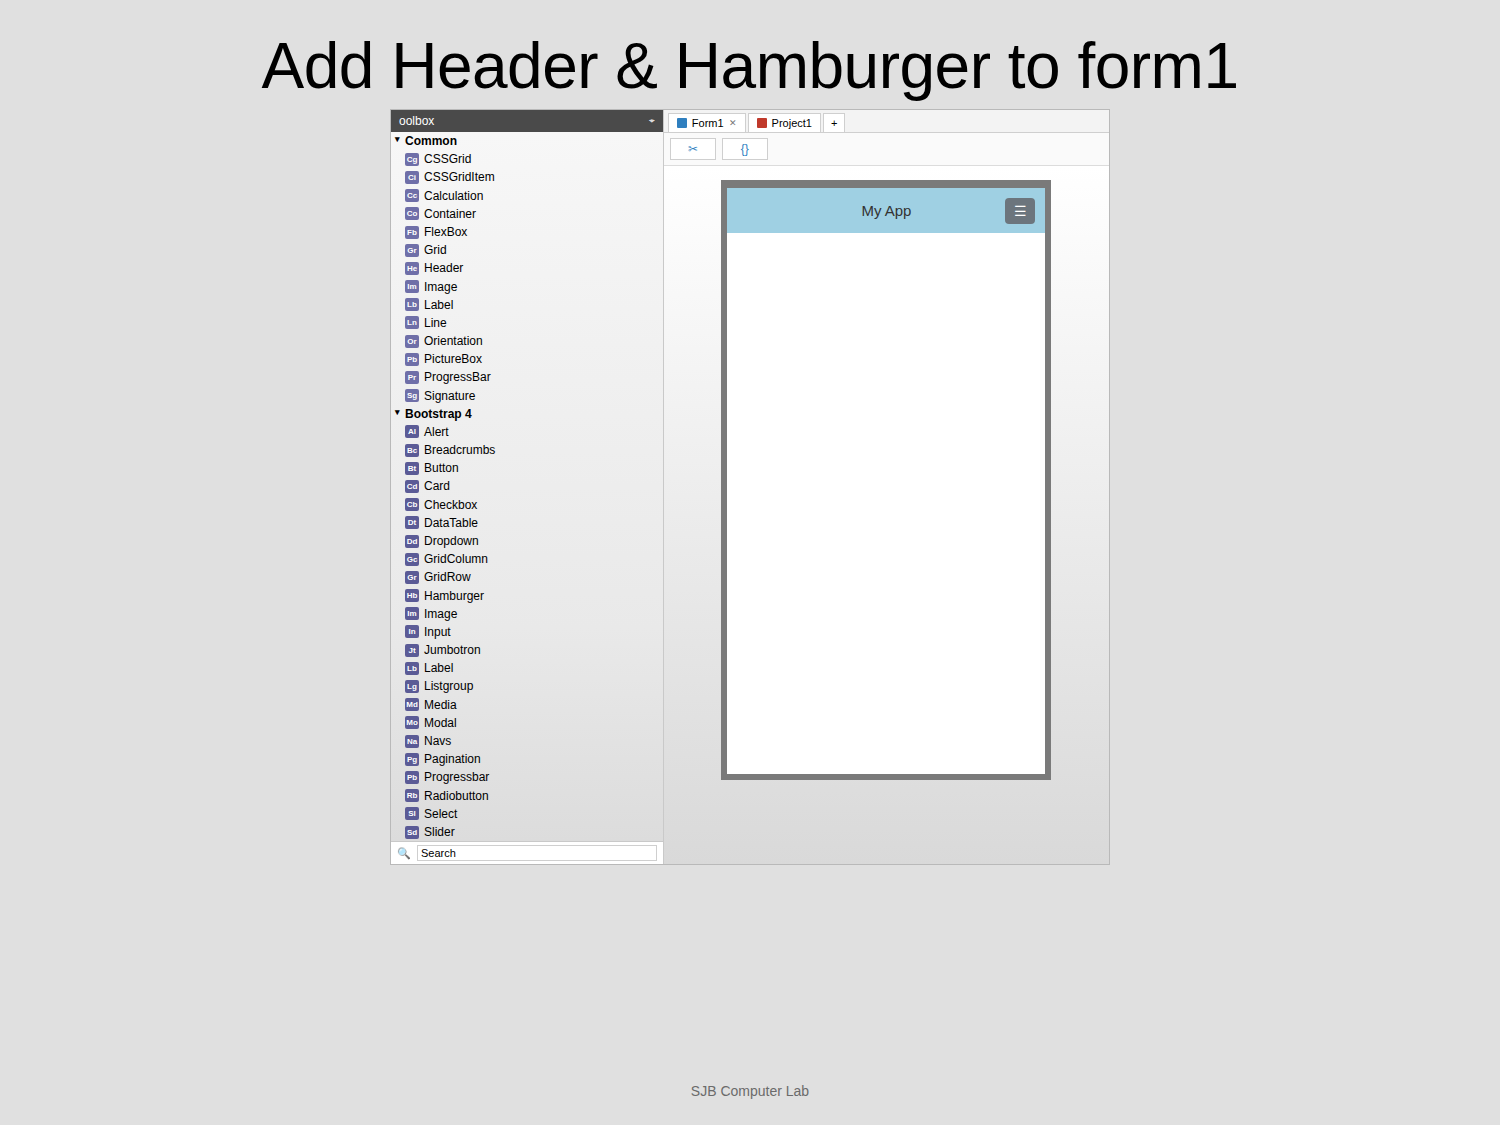Add Header & Hamburger to form1
oolbox⌖
Common
Cg CSSGrid
Ci CSSGridItem
Cc Calculation
Co Container
Fb FlexBox
Gr Grid
He Header
Im Image
Lb Label
Ln Line
Or Orientation
Pb PictureBox
Pr ProgressBar
Sg Signature
Bootstrap 4
Al Alert
Bc Breadcrumbs
Bt Button
Cd Card
Cb Checkbox
Dt DataTable
Dd Dropdown
Gc GridColumn
Gr GridRow
Hb Hamburger
Im Image
In Input
Jt Jumbotron
Lb Label
Lg Listgroup
Md Media
Mo Modal
Na Navs
Pg Pagination
Pb Progressbar
Rb Radiobutton
Sl Select
Sd Slider
🔍
Form1 ✕
Project1
+
✂
{}
My App
☰
SJB Computer Lab